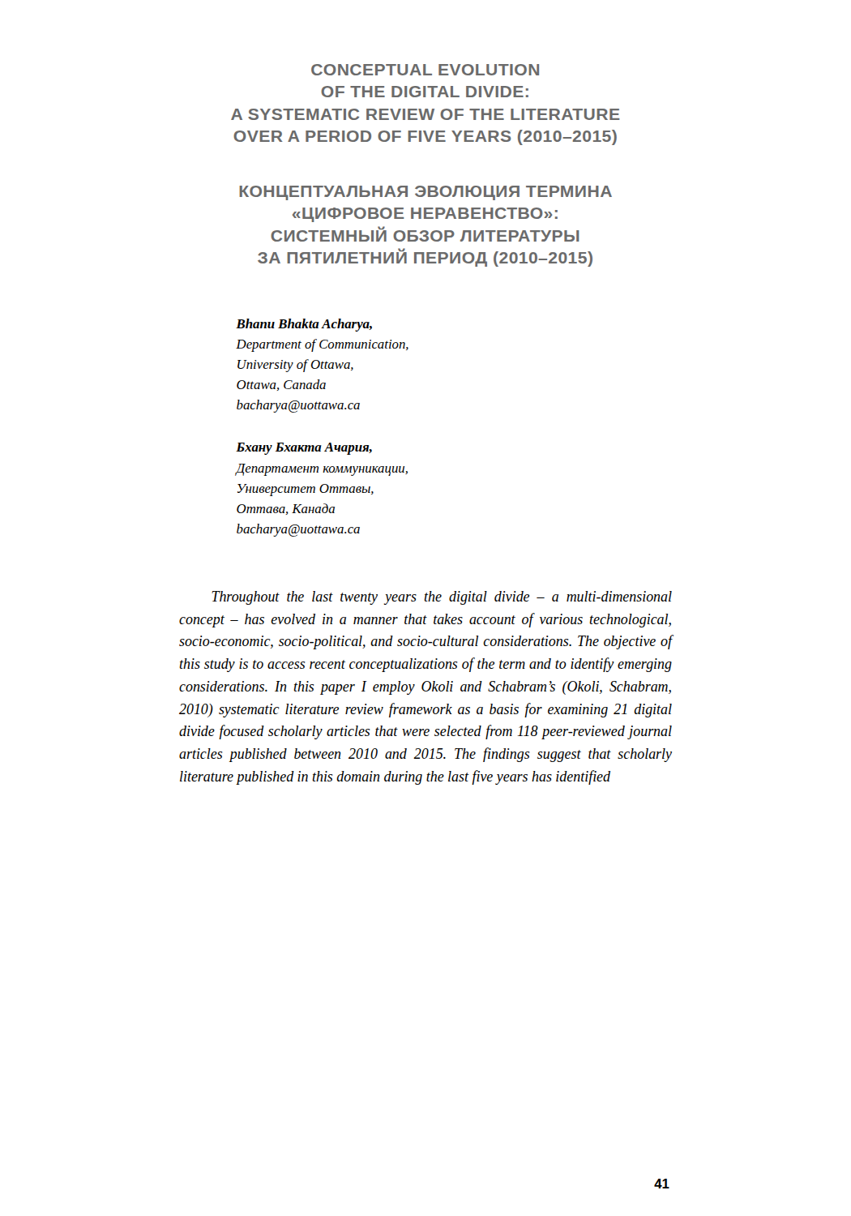Conceptual Evolution
of the Digital Divide:
A Systematic Review of the Literature
over a Period of Five Years (2010–2015)
Концептуальная эволюция термина
«цифровое неравенство»:
системный обзор литературы
за пятилетний период (2010–2015)
Bhanu Bhakta Acharya,
Department of Communication,
University of Ottawa,
Ottawa, Canada
bacharya@uottawa.ca
Бхану Бхакта Ачария,
Департамент коммуникации,
Университет Оттавы,
Оттава, Канада
bacharya@uottawa.ca
Throughout the last twenty years the digital divide – a multi-dimensional concept – has evolved in a manner that takes account of various technological, socio-economic, socio-political, and socio-cultural considerations. The objective of this study is to access recent conceptualizations of the term and to identify emerging considerations. In this paper I employ Okoli and Schabram’s (Okoli, Schabram, 2010) systematic literature review framework as a basis for examining 21 digital divide focused scholarly articles that were selected from 118 peer-reviewed journal articles published between 2010 and 2015. The findings suggest that scholarly literature published in this domain during the last five years has identified
41